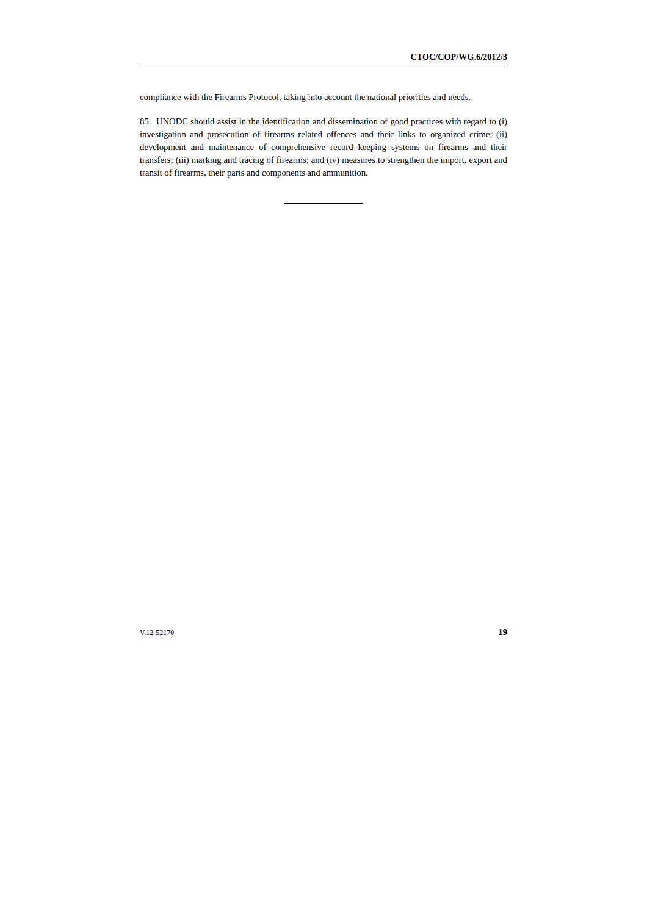CTOC/COP/WG.6/2012/3
compliance with the Firearms Protocol, taking into account the national priorities and needs.
85. UNODC should assist in the identification and dissemination of good practices with regard to (i) investigation and prosecution of firearms related offences and their links to organized crime; (ii) development and maintenance of comprehensive record keeping systems on firearms and their transfers; (iii) marking and tracing of firearms; and (iv) measures to strengthen the import, export and transit of firearms, their parts and components and ammunition.
V.12-52170
19